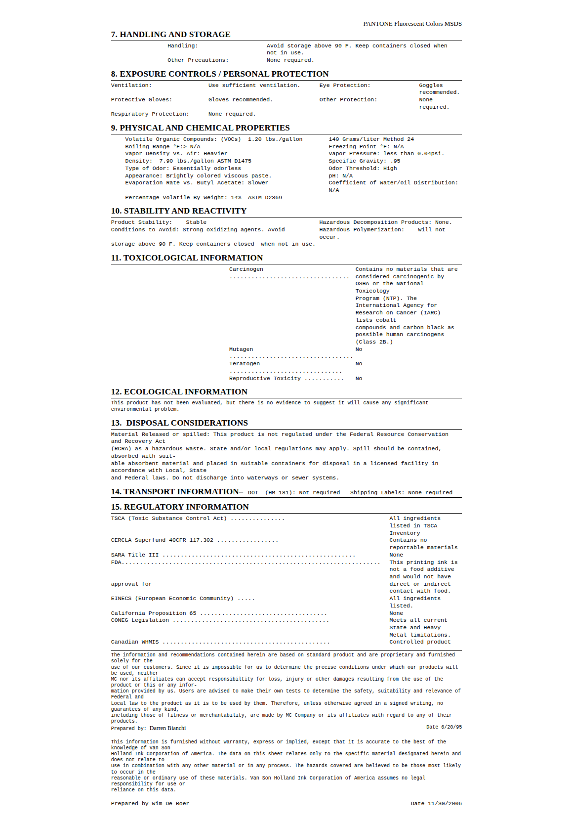PANTONE Fluorescent Colors MSDS
7. HANDLING AND STORAGE
| | Handling: | Avoid storage above 90 F. Keep containers closed when not in use. |
| | Other Precautions: | None required. |
8. EXPOSURE CONTROLS / PERSONAL PROTECTION
| Ventilation: | Use sufficient ventilation. | Eye Protection: | Goggles recommended. |
| Protective Gloves: | Gloves recommended. | Other Protection: | None required. |
| Respiratory Protection: | None required. | | |
9. PHYSICAL AND CHEMICAL PROPERTIES
| Volatile Organic Compounds: (VOCs) 1.20 lbs./gallon | 140 Grams/liter Method 24 |
| Boiling Range °F:> N/A | Freezing Point °F: N/A |
| Vapor Density vs. Air: Heavier | Vapor Pressure: less than 0.04psi. |
| Density: 7.90 lbs./gallon ASTM D1475 | Specific Gravity: .95 |
| Type of Odor: Essentially odorless | Odor Threshold: High |
| Appearance: Brightly colored viscous paste. | pH: N/A |
| Evaporation Rate vs. Butyl Acetate: Slower | Coefficient of Water/oil Distribution: N/A |
| Percentage Volatile By Weight: 14% ASTM D2369 | |
10. STABILITY AND REACTIVITY
| Product Stability: Stable | Hazardous Decomposition Products: None. |
| Conditions to Avoid: Strong oxidizing agents. Avoid | Hazardous Polymerization: Will not occur. |
| storage above 90 F. Keep containers closed when not in use. | |
11. TOXICOLOGICAL INFORMATION
| | Carcinogen ................................. | Contains no materials that are considered carcinogenic by OSHA or the National Toxicology |
| | | Program (NTP). The International Agency for Research on Cancer (IARC) lists cobalt |
| | | compounds and carbon black as possible human carcinogens (Class 2B.) |
| | Mutagen .................................. | No |
| | Teratogen ............................... | No |
| | Reproductive Toxicity ........... | No |
12. ECOLOGICAL INFORMATION
This product has not been evaluated, but there is no evidence to suggest it will cause any significant environmental problem.
13. DISPOSAL CONSIDERATIONS
Material Released or spilled: This product is not regulated under the Federal Resource Conservation and Recovery Act
(RCRA) as a hazardous waste. State and/or local regulations may apply. Spill should be contained, absorbed with suit-
able absorbent material and placed in suitable containers for disposal in a licensed facility in accordance with Local, State
and Federal laws. Do not discharge into waterways or sewer systems.
14. TRANSPORT INFORMATION– DOT (HM 181): Not required Shipping Labels: None required
15. REGULATORY INFORMATION
| TSCA (Toxic Substance Control Act) ............... | | All ingredients listed in TSCA Inventory |
| CERCLA Superfund 40CFR 117.302 ................. | | Contains no reportable materials |
| SARA Title III ..................................................... | | None |
| FDA ....................................................................... | | This printing ink is not a food additive and would not have |
| approval for | | direct or indirect contact with food. |
| EINECS (European Economic Community) ..... | | All ingredients listed. |
| California Proposition 65 ................................... | | None |
| CONEG Legislation ........................................... | | Meets all current State and Heavy Metal limitations. |
| Canadian WHMIS .............................................. | | Controlled product |
The information and recommendations contained herein are based on standard product and are proprietary and furnished solely for the
use of our customers. Since it is impossible for us to determine the precise conditions under which our products will be used, neither
MC nor its affiliates can accept responsibiltity for loss, injury or other damages resulting from the use of the product or this or any infor-
mation provided by us. Users are advised to make their own tests to determine the safety, suitability and relevance of Federal and
Local law to the product as it is to be used by them. Therefore, unless otherwise agreed in a signed writing, no guarantees of any kind,
including those of fitness or merchantability, are made by MC Company or its affiliates with regard to any of their products.
Prepared by: Darren Bianchi
Date 6/20/95
This information is furnished without warranty, express or implied, except that it is accurate to the best of the knowledge of Van Son
Holland Ink Corporation of America. The data on this sheet relates only to the specific material designated herein and does not relate to
use in combination with any other material or in any process. The hazards covered are believed to be those most likely to occur in the
reasonable or ordinary use of these materials. Van Son Holland Ink Corporation of America assumes no legal responsibility for use or
reliance on this data.
Prepared by Wim De Boer
Date 11/30/2006